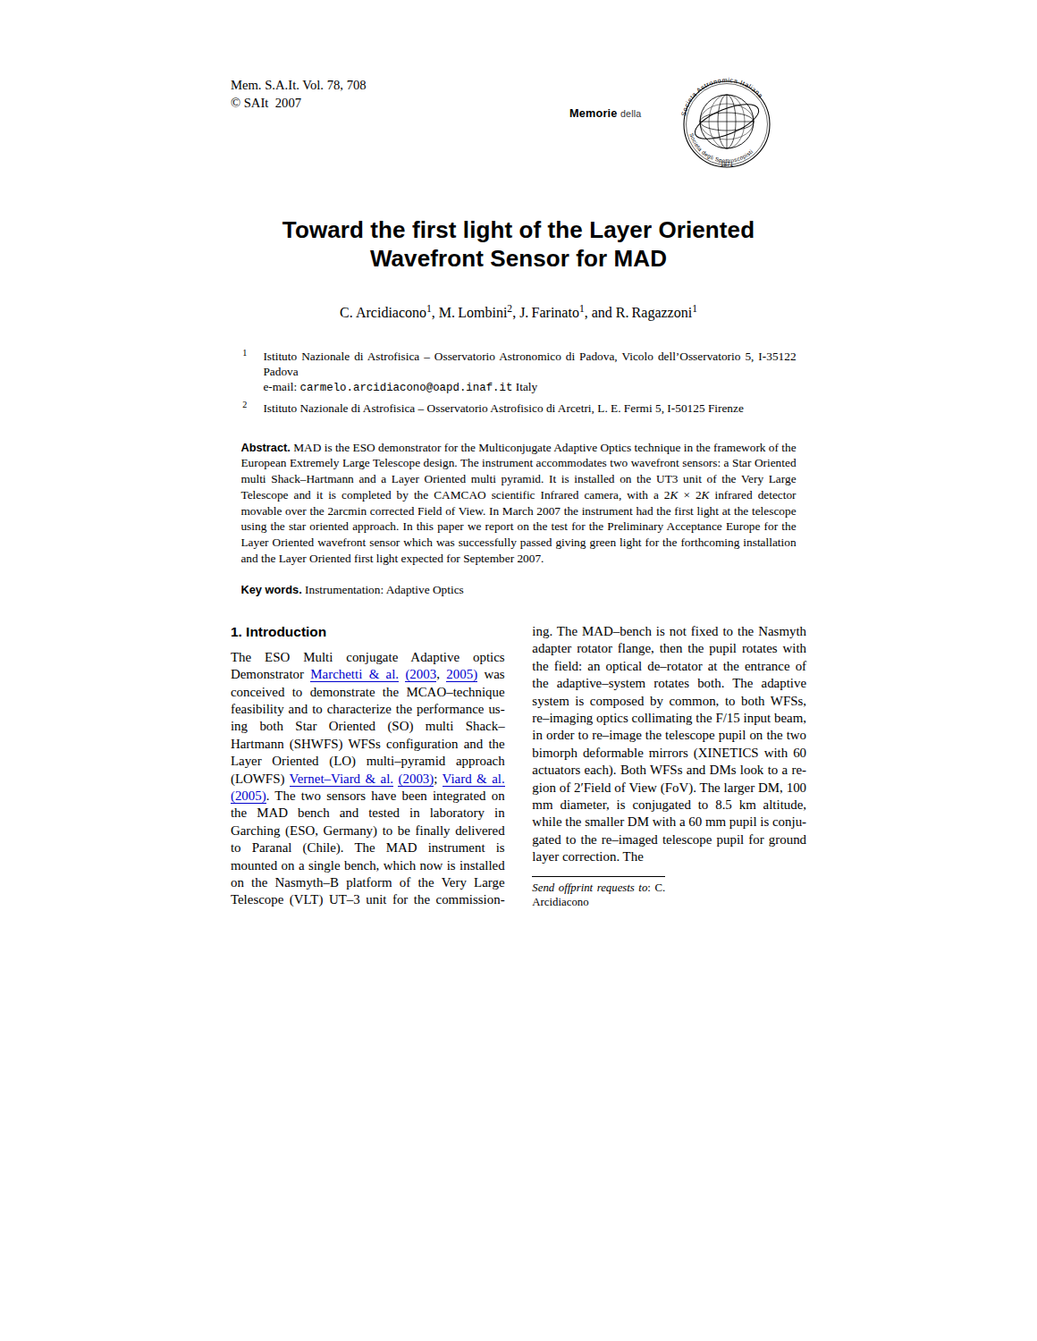Mem. S.A.It. Vol. 78, 708
© SAIt 2007
Memorie della
Societa Astronomica Italiana Societa degli Spettroscopisti 1871
Toward the first light of the Layer Oriented
Wavefront Sensor for MAD
C. Arcidiacono1, M. Lombini2, J. Farinato1, and R. Ragazzoni1
Istituto Nazionale di Astrofisica – Osservatorio Astronomico di Padova, Vicolo dell’Osservatorio 5, I-35122 Padova
e-mail: carmelo.arcidiacono@oapd.inaf.it Italy
Istituto Nazionale di Astrofisica – Osservatorio Astrofisico di Arcetri, L. E. Fermi 5, I-50125 Firenze
Abstract. MAD is the ESO demonstrator for the Multiconjugate Adaptive Optics technique in the framework of the European Extremely Large Telescope design. The instrument accommodates two wavefront sensors: a Star Oriented multi Shack–Hartmann and a Layer Oriented multi pyramid. It is installed on the UT3 unit of the Very Large Telescope and it is completed by the CAMCAO scientific Infrared camera, with a 2K × 2K infrared detector movable over the 2arcmin corrected Field of View. In March 2007 the instrument had the first light at the telescope using the star oriented approach. In this paper we report on the test for the Preliminary Acceptance Europe for the Layer Oriented wavefront sensor which was successfully passed giving green light for the forthcoming installation and the Layer Oriented first light expected for September 2007.
Key words. Instrumentation: Adaptive Optics
1. Introduction
The ESO Multi conjugate Adaptive optics Demonstrator Marchetti & al. (2003, 2005) was conceived to demonstrate the MCAO–technique feasibility and to characterize the performance using both Star Oriented (SO) multi Shack–Hartmann (SHWFS) WFSs configuration and the Layer Oriented (LO) multi–pyramid approach (LOWFS) Vernet–Viard & al. (2003); Viard & al. (2005). The two sensors have been integrated on the MAD bench and tested in laboratory in Garching (ESO, Germany) to be finally delivered to Paranal (Chile). The MAD instrument is mounted on a single bench, which now is installed on the Nasmyth–B platform of the Very Large Telescope (VLT) UT–3 unit for the commissioning. The MAD–bench is not fixed to the Nasmyth adapter rotator flange, then the pupil rotates with the field: an optical de–rotator at the entrance of the adaptive–system rotates both. The adaptive system is composed by common, to both WFSs, re–imaging optics collimating the F/15 input beam, in order to re–image the telescope pupil on the two bimorph deformable mirrors (XINETICS with 60 actuators each). Both WFSs and DMs look to a region of 2′Field of View (FoV). The larger DM, 100 mm diameter, is conjugated to 8.5 km altitude, while the smaller DM with a 60 mm pupil is conjugated to the re–imaged telescope pupil for ground layer correction. The
Send offprint requests to: C. Arcidiacono